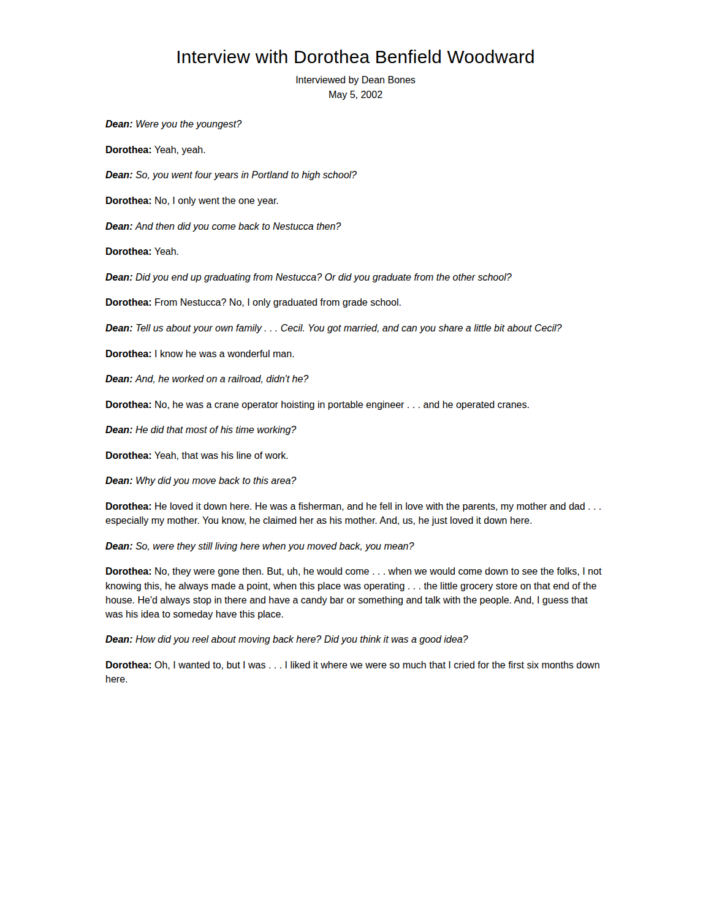Interview with Dorothea Benfield Woodward
Interviewed by Dean Bones
May 5, 2002
Dean: Were you the youngest?
Dorothea: Yeah, yeah.
Dean: So, you went four years in Portland to high school?
Dorothea: No, I only went the one year.
Dean: And then did you come back to Nestucca then?
Dorothea: Yeah.
Dean: Did you end up graduating from Nestucca? Or did you graduate from the other school?
Dorothea: From Nestucca? No, I only graduated from grade school.
Dean: Tell us about your own family . . . Cecil. You got married, and can you share a little bit about Cecil?
Dorothea: I know he was a wonderful man.
Dean: And, he worked on a railroad, didn't he?
Dorothea: No, he was a crane operator hoisting in portable engineer . . . and he operated cranes.
Dean: He did that most of his time working?
Dorothea: Yeah, that was his line of work.
Dean: Why did you move back to this area?
Dorothea: He loved it down here. He was a fisherman, and he fell in love with the parents, my mother and dad . . . especially my mother. You know, he claimed her as his mother. And, us, he just loved it down here.
Dean: So, were they still living here when you moved back, you mean?
Dorothea: No, they were gone then. But, uh, he would come . . . when we would come down to see the folks, I not knowing this, he always made a point, when this place was operating . . . the little grocery store on that end of the house. He'd always stop in there and have a candy bar or something and talk with the people. And, I guess that was his idea to someday have this place.
Dean: How did you reel about moving back here? Did you think it was a good idea?
Dorothea: Oh, I wanted to, but I was . . . I liked it where we were so much that I cried for the first six months down here.